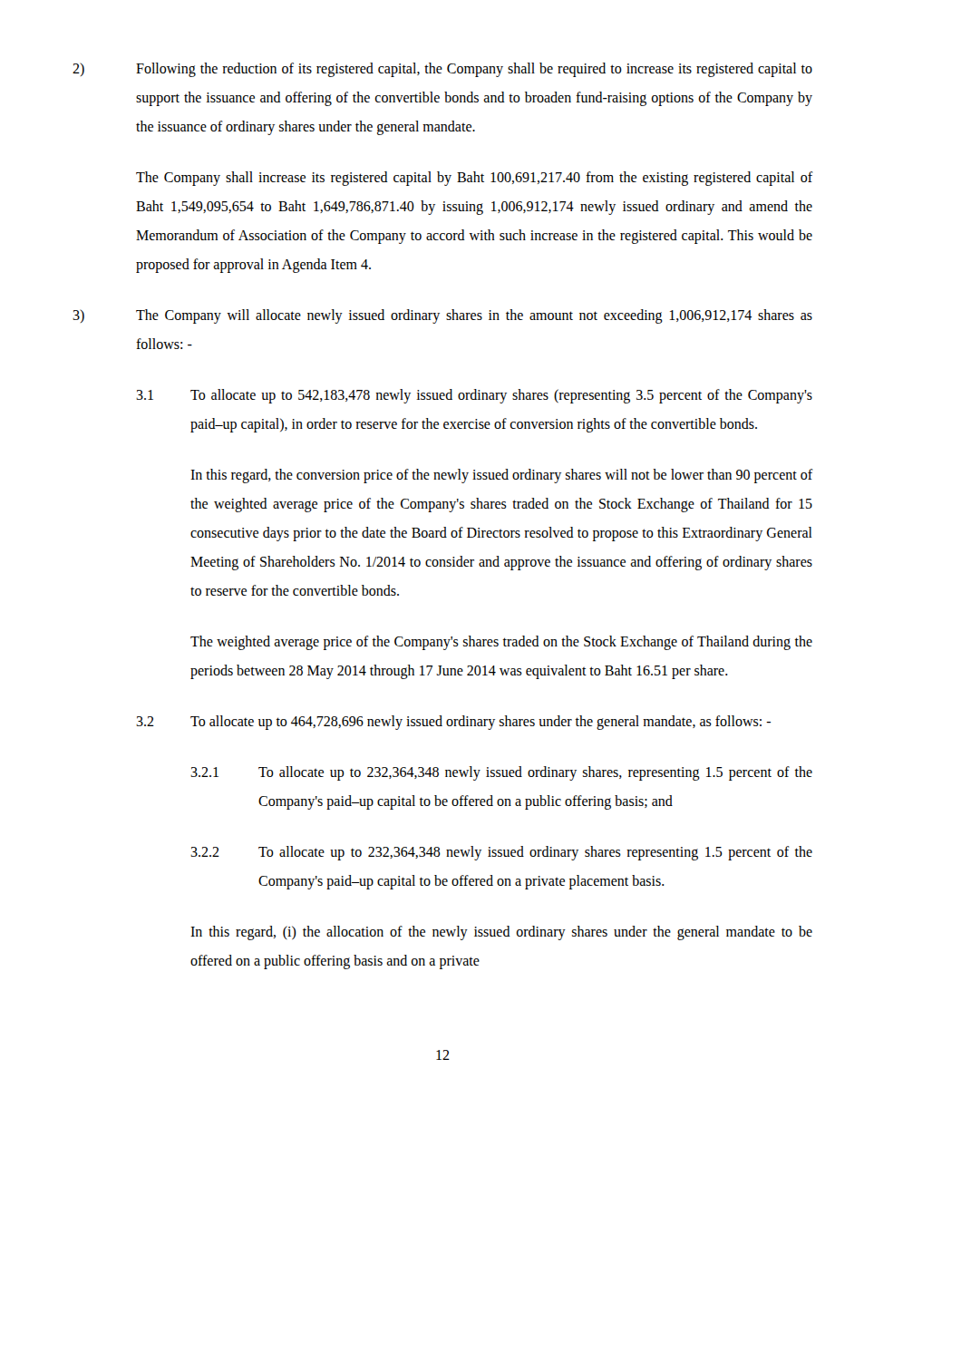2)
Following the reduction of its registered capital, the Company shall be required to increase its registered capital to support the issuance and offering of the convertible bonds and to broaden fund-raising options of the Company by the issuance of ordinary shares under the general mandate.
The Company shall increase its registered capital by Baht 100,691,217.40 from the existing registered capital of Baht 1,549,095,654 to Baht 1,649,786,871.40 by issuing 1,006,912,174 newly issued ordinary and amend the Memorandum of Association of the Company to accord with such increase in the registered capital. This would be proposed for approval in Agenda Item 4.
3)
The Company will allocate newly issued ordinary shares in the amount not exceeding 1,006,912,174 shares as follows: -
3.1
To allocate up to 542,183,478 newly issued ordinary shares (representing 3.5 percent of the Company's paid–up capital), in order to reserve for the exercise of conversion rights of the convertible bonds.
In this regard, the conversion price of the newly issued ordinary shares will not be lower than 90 percent of the weighted average price of the Company's shares traded on the Stock Exchange of Thailand for 15 consecutive days prior to the date the Board of Directors resolved to propose to this Extraordinary General Meeting of Shareholders No. 1/2014 to consider and approve the issuance and offering of ordinary shares to reserve for the convertible bonds.
The weighted average price of the Company's shares traded on the Stock Exchange of Thailand during the periods between 28 May 2014 through 17 June 2014 was equivalent to Baht 16.51 per share.
3.2
To allocate up to 464,728,696 newly issued ordinary shares under the general mandate, as follows: -
3.2.1
To allocate up to 232,364,348 newly issued ordinary shares, representing 1.5 percent of the Company's paid–up capital to be offered on a public offering basis; and
3.2.2
To allocate up to 232,364,348 newly issued ordinary shares representing 1.5 percent of the Company's paid–up capital to be offered on a private placement basis.
In this regard, (i) the allocation of the newly issued ordinary shares under the general mandate to be offered on a public offering basis and on a private
12